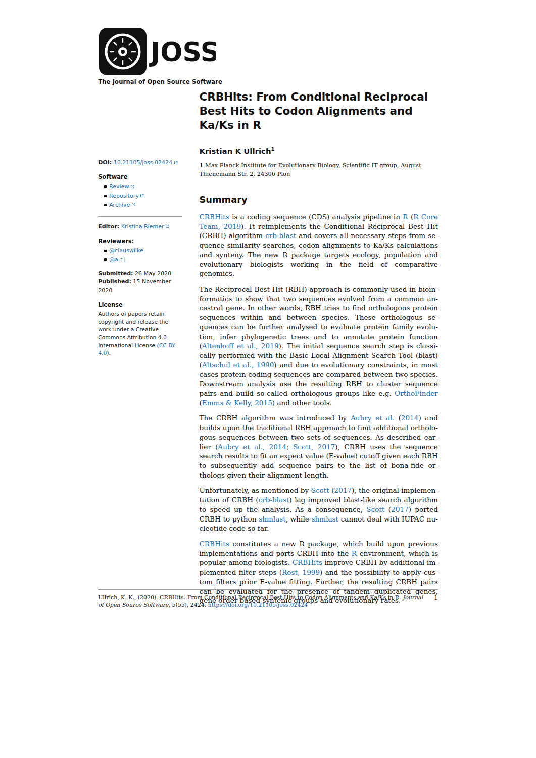JOSS
The Journal of Open Source Software
DOI: 10.21105/joss.02424
Software
Review
Repository
Archive
Editor: Kristina Riemer
Reviewers:
@clauswilke
@a-r-j
Submitted: 26 May 2020
Published: 15 November 2020
License
Authors of papers retain copyright and release the work under a Creative Commons Attribution 4.0 International License (CC BY 4.0).
CRBHits: From Conditional Reciprocal Best Hits to Codon Alignments and Ka/Ks in R
Kristian K Ullrich1
1 Max Planck Institute for Evolutionary Biology, Scientific IT group, August Thienemann Str. 2, 24306 Plön
Summary
CRBHits is a coding sequence (CDS) analysis pipeline in R (R Core Team, 2019). It reimplements the Conditional Reciprocal Best Hit (CRBH) algorithm crb-blast and covers all necessary steps from sequence similarity searches, codon alignments to Ka/Ks calculations and synteny. The new R package targets ecology, population and evolutionary biologists working in the field of comparative genomics.
The Reciprocal Best Hit (RBH) approach is commonly used in bioinformatics to show that two sequences evolved from a common ancestral gene. In other words, RBH tries to find orthologous protein sequences within and between species. These orthologous sequences can be further analysed to evaluate protein family evolution, infer phylogenetic trees and to annotate protein function (Altenhoff et al., 2019). The initial sequence search step is classically performed with the Basic Local Alignment Search Tool (blast) (Altschul et al., 1990) and due to evolutionary constraints, in most cases protein coding sequences are compared between two species. Downstream analysis use the resulting RBH to cluster sequence pairs and build so-called orthologous groups like e.g. OrthoFinder (Emms & Kelly, 2015) and other tools.
The CRBH algorithm was introduced by Aubry et al. (2014) and builds upon the traditional RBH approach to find additional orthologous sequences between two sets of sequences. As described earlier (Aubry et al., 2014; Scott, 2017), CRBH uses the sequence search results to fit an expect value (E-value) cutoff given each RBH to subsequently add sequence pairs to the list of bona-fide orthologs given their alignment length.
Unfortunately, as mentioned by Scott (2017), the original implementation of CRBH (crb-blast) lag improved blast-like search algorithm to speed up the analysis. As a consequence, Scott (2017) ported CRBH to python shmlast, while shmlast cannot deal with IUPAC nucleotide code so far.
CRBHits constitutes a new R package, which build upon previous implementations and ports CRBH into the R environment, which is popular among biologists. CRBHits improve CRBH by additional implemented filter steps (Rost, 1999) and the possibility to apply custom filters prior E-value fitting. Further, the resulting CRBH pairs can be evaluated for the presence of tandem duplicated genes, gene order based syntenic groups and evolutionary rates.
1 Ullrich, K. K., (2020). CRBHits: From Conditional Reciprocal Best Hits to Codon Alignments and Ka/Ks in R. Journal of Open Source Software, 5(55), 2424. https://doi.org/10.21105/joss.02424